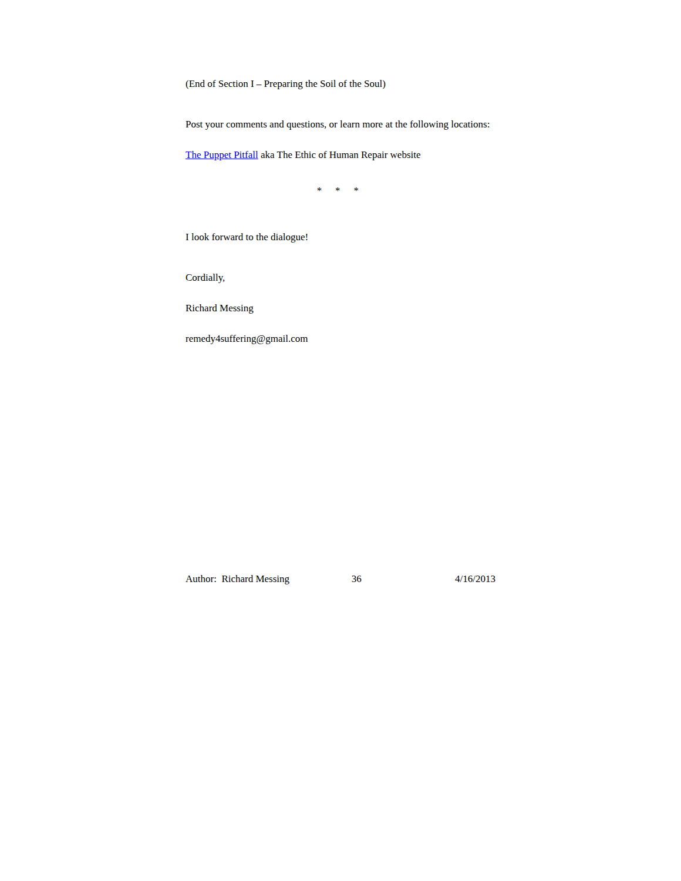(End of Section I – Preparing the Soil of the Soul)
Post your comments and questions, or learn more at the following locations:
The Puppet Pitfall aka The Ethic of Human Repair website
* * *
I look forward to the dialogue!
Cordially,
Richard Messing
remedy4suffering@gmail.com
Author: Richard Messing 36 4/16/2013